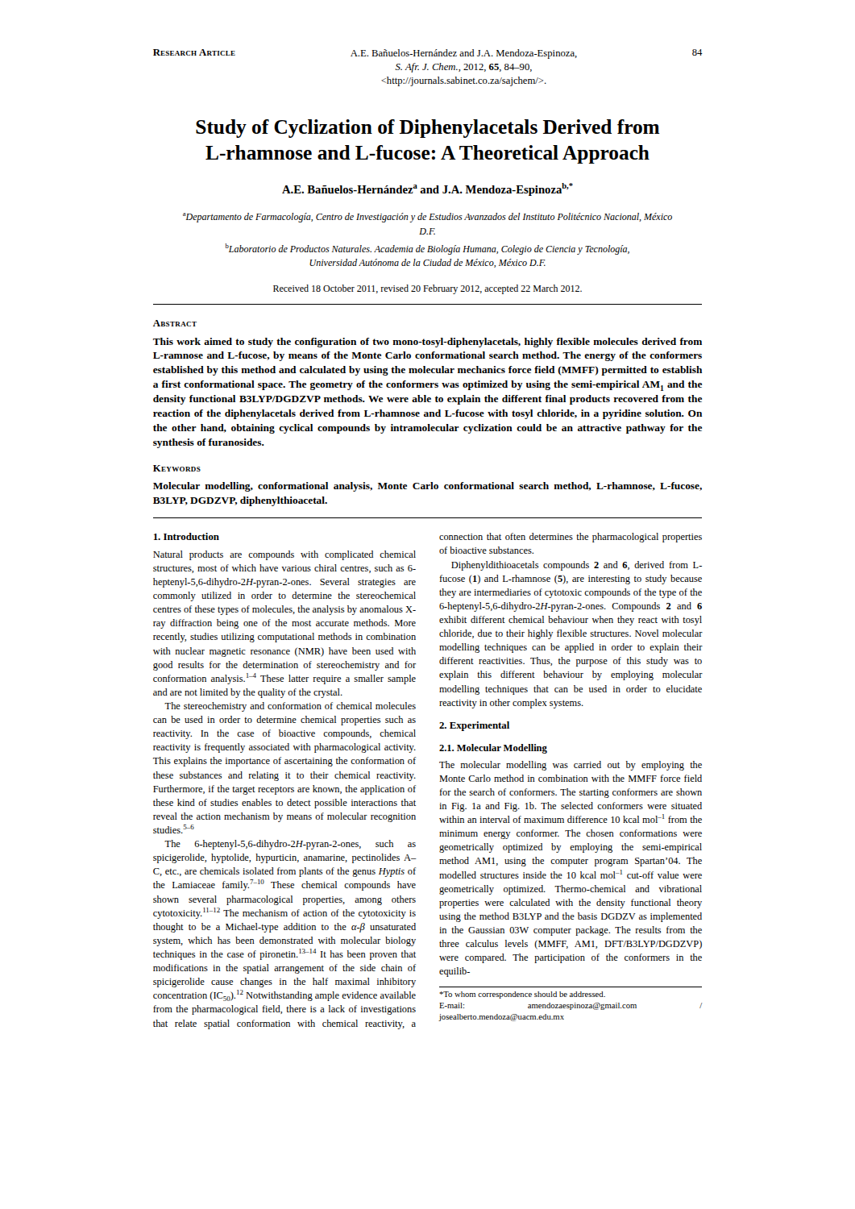Research Article
A.E. Bañuelos-Hernández and J.A. Mendoza-Espinoza,
S. Afr. J. Chem., 2012, 65, 84–90,
<http://journals.sabinet.co.za/sajchem/>.
84
Study of Cyclization of Diphenylacetals Derived from
L-rhamnose and L-fucose: A Theoretical Approach
A.E. Bañuelos-Hernándeza and J.A. Mendoza-Espinozab,*
aDepartamento de Farmacología, Centro de Investigación y de Estudios Avanzados del Instituto Politécnico Nacional, México D.F.
bLaboratorio de Productos Naturales. Academia de Biología Humana, Colegio de Ciencia y Tecnología,
Universidad Autónoma de la Ciudad de México, México D.F.
Received 18 October 2011, revised 20 February 2012, accepted 22 March 2012.
Abstract
This work aimed to study the configuration of two mono-tosyl-diphenylacetals, highly flexible molecules derived from L-ramnose and L-fucose, by means of the Monte Carlo conformational search method. The energy of the conformers established by this method and calculated by using the molecular mechanics force field (MMFF) permitted to establish a first conformational space. The geometry of the conformers was optimized by using the semi-empirical AM1 and the density functional B3LYP/DGDZVP methods. We were able to explain the different final products recovered from the reaction of the diphenylacetals derived from L-rhamnose and L-fucose with tosyl chloride, in a pyridine solution. On the other hand, obtaining cyclical compounds by intramolecular cyclization could be an attractive pathway for the synthesis of furanosides.
Keywords
Molecular modelling, conformational analysis, Monte Carlo conformational search method, L-rhamnose, L-fucose, B3LYP, DGDZVP, diphenylthioacetal.
1. Introduction
Natural products are compounds with complicated chemical structures, most of which have various chiral centres, such as 6-heptenyl-5,6-dihydro-2H-pyran-2-ones. Several strategies are commonly utilized in order to determine the stereochemical centres of these types of molecules, the analysis by anomalous X-ray diffraction being one of the most accurate methods. More recently, studies utilizing computational methods in combination with nuclear magnetic resonance (NMR) have been used with good results for the determination of stereochemistry and for conformation analysis.1–4 These latter require a smaller sample and are not limited by the quality of the crystal.
The stereochemistry and conformation of chemical molecules can be used in order to determine chemical properties such as reactivity. In the case of bioactive compounds, chemical reactivity is frequently associated with pharmacological activity. This explains the importance of ascertaining the conformation of these substances and relating it to their chemical reactivity. Furthermore, if the target receptors are known, the application of these kind of studies enables to detect possible interactions that reveal the action mechanism by means of molecular recognition studies.5–6
The 6-heptenyl-5,6-dihydro-2H-pyran-2-ones, such as spicigerolide, hyptolide, hypurticin, anamarine, pectinolides A–C, etc., are chemicals isolated from plants of the genus Hyptis of the Lamiaceae family.7–10 These chemical compounds have shown several pharmacological properties, among others cytotoxicity.11–12 The mechanism of action of the cytotoxicity is thought to be a Michael-type addition to the α-β unsaturated system, which has been demonstrated with molecular biology techniques in the case of pironetin.13–14 It has been proven that modifications in the spatial arrangement of the side chain of spicigerolide cause changes in the half maximal inhibitory concentration (IC50).12 Notwithstanding ample evidence available from the pharmacological field, there is a lack of investigations that relate spatial conformation with chemical reactivity, a connection that often determines the pharmacological properties of bioactive substances.
Diphenyldithioacetals compounds 2 and 6, derived from L-fucose (1) and L-rhamnose (5), are interesting to study because they are intermediaries of cytotoxic compounds of the type of the 6-heptenyl-5,6-dihydro-2H-pyran-2-ones. Compounds 2 and 6 exhibit different chemical behaviour when they react with tosyl chloride, due to their highly flexible structures. Novel molecular modelling techniques can be applied in order to explain their different reactivities. Thus, the purpose of this study was to explain this different behaviour by employing molecular modelling techniques that can be used in order to elucidate reactivity in other complex systems.
2. Experimental
2.1. Molecular Modelling
The molecular modelling was carried out by employing the Monte Carlo method in combination with the MMFF force field for the search of conformers. The starting conformers are shown in Fig. 1a and Fig. 1b. The selected conformers were situated within an interval of maximum difference 10 kcal mol–1 from the minimum energy conformer. The chosen conformations were geometrically optimized by employing the semi-empirical method AM1, using the computer program Spartan’04. The modelled structures inside the 10 kcal mol–1 cut-off value were geometrically optimized. Thermo-chemical and vibrational properties were calculated with the density functional theory using the method B3LYP and the basis DGDZV as implemented in the Gaussian 03W computer package. The results from the three calculus levels (MMFF, AM1, DFT/B3LYP/DGDZVP) were compared. The participation of the conformers in the equilib-
*To whom correspondence should be addressed.
E-mail: amendozaespinoza@gmail.com / josealberto.mendoza@uacm.edu.mx